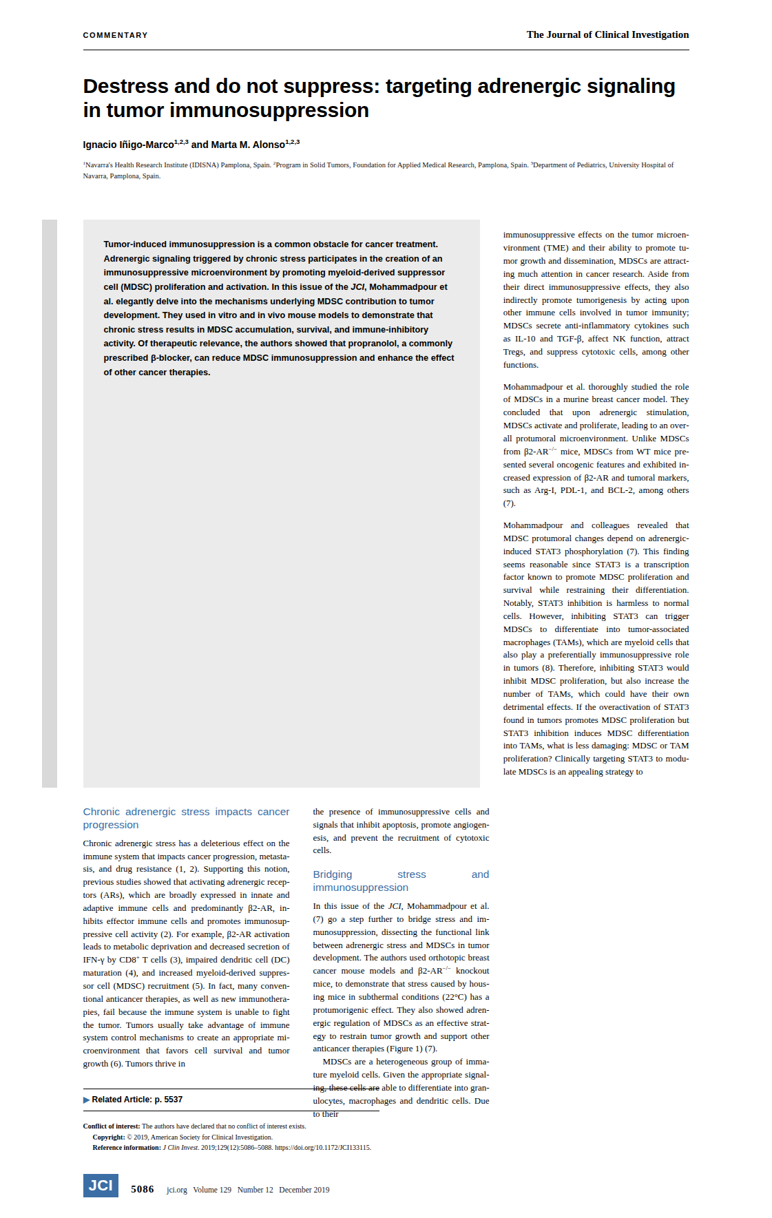Commentary
The Journal of Clinical Investigation
Destress and do not suppress: targeting adrenergic signaling in tumor immunosuppression
Ignacio Iñigo-Marco1,2,3 and Marta M. Alonso1,2,3
1Navarra's Health Research Institute (IDISNA) Pamplona, Spain. 2Program in Solid Tumors, Foundation for Applied Medical Research, Pamplona, Spain. 3Department of Pediatrics, University Hospital of Navarra, Pamplona, Spain.
Tumor-induced immunosuppression is a common obstacle for cancer treatment. Adrenergic signaling triggered by chronic stress participates in the creation of an immunosuppressive microenvironment by promoting myeloid-derived suppressor cell (MDSC) proliferation and activation. In this issue of the JCI, Mohammadpour et al. elegantly delve into the mechanisms underlying MDSC contribution to tumor development. They used in vitro and in vivo mouse models to demonstrate that chronic stress results in MDSC accumulation, survival, and immune-inhibitory activity. Of therapeutic relevance, the authors showed that propranolol, a commonly prescribed β-blocker, can reduce MDSC immunosuppression and enhance the effect of other cancer therapies.
immunosuppressive effects on the tumor microenvironment (TME) and their ability to promote tumor growth and dissemination, MDSCs are attracting much attention in cancer research. Aside from their direct immunosuppressive effects, they also indirectly promote tumorigenesis by acting upon other immune cells involved in tumor immunity; MDSCs secrete anti-inflammatory cytokines such as IL-10 and TGF-β, affect NK function, attract Tregs, and suppress cytotoxic cells, among other functions.
Mohammadpour et al. thoroughly studied the role of MDSCs in a murine breast cancer model. They concluded that upon adrenergic stimulation, MDSCs activate and proliferate, leading to an overall protumoral microenvironment. Unlike MDSCs from β2-AR−/− mice, MDSCs from WT mice presented several oncogenic features and exhibited increased expression of β2-AR and tumoral markers, such as Arg-I, PDL-1, and BCL-2, among others (7).
Mohammadpour and colleagues revealed that MDSC protumoral changes depend on adrenergic-induced STAT3 phosphorylation (7). This finding seems reasonable since STAT3 is a transcription factor known to promote MDSC proliferation and survival while restraining their differentiation. Notably, STAT3 inhibition is harmless to normal cells. However, inhibiting STAT3 can trigger MDSCs to differentiate into tumor-associated macrophages (TAMs), which are myeloid cells that also play a preferentially immunosuppressive role in tumors (8). Therefore, inhibiting STAT3 would inhibit MDSC proliferation, but also increase the number of TAMs, which could have their own detrimental effects. If the overactivation of STAT3 found in tumors promotes MDSC proliferation but STAT3 inhibition induces MDSC differentiation into TAMs, what is less damaging: MDSC or TAM proliferation? Clinically targeting STAT3 to modulate MDSCs is an appealing strategy to
Chronic adrenergic stress impacts cancer progression
Chronic adrenergic stress has a deleterious effect on the immune system that impacts cancer progression, metastasis, and drug resistance (1, 2). Supporting this notion, previous studies showed that activating adrenergic receptors (ARs), which are broadly expressed in innate and adaptive immune cells and predominantly β2-AR, inhibits effector immune cells and promotes immunosuppressive cell activity (2). For example, β2-AR activation leads to metabolic deprivation and decreased secretion of IFN-γ by CD8+ T cells (3), impaired dendritic cell (DC) maturation (4), and increased myeloid-derived suppressor cell (MDSC) recruitment (5). In fact, many conventional anticancer therapies, as well as new immunotherapies, fail because the immune system is unable to fight the tumor. Tumors usually take advantage of immune system control mechanisms to create an appropriate microenvironment that favors cell survival and tumor growth (6). Tumors thrive in
▶Related Article: p. 5537
Conflict of interest: The authors have declared that no conflict of interest exists.
Copyright: © 2019, American Society for Clinical Investigation.
Reference information: J Clin Invest. 2019;129(12):5086–5088. https://doi.org/10.1172/JCI133115.
the presence of immunosuppressive cells and signals that inhibit apoptosis, promote angiogenesis, and prevent the recruitment of cytotoxic cells.
Bridging stress and immunosuppression
In this issue of the JCI, Mohammadpour et al. (7) go a step further to bridge stress and immunosuppression, dissecting the functional link between adrenergic stress and MDSCs in tumor development. The authors used orthotopic breast cancer mouse models and β2-AR−/− knockout mice, to demonstrate that stress caused by housing mice in subthermal conditions (22°C) has a protumorigenic effect. They also showed adrenergic regulation of MDSCs as an effective strategy to restrain tumor growth and support other anticancer therapies (Figure 1) (7).
MDSCs are a heterogeneous group of immature myeloid cells. Given the appropriate signaling, these cells are able to differentiate into granulocytes, macrophages and dendritic cells. Due to their
JCI
5086
jci.org Volume 129 Number 12 December 2019